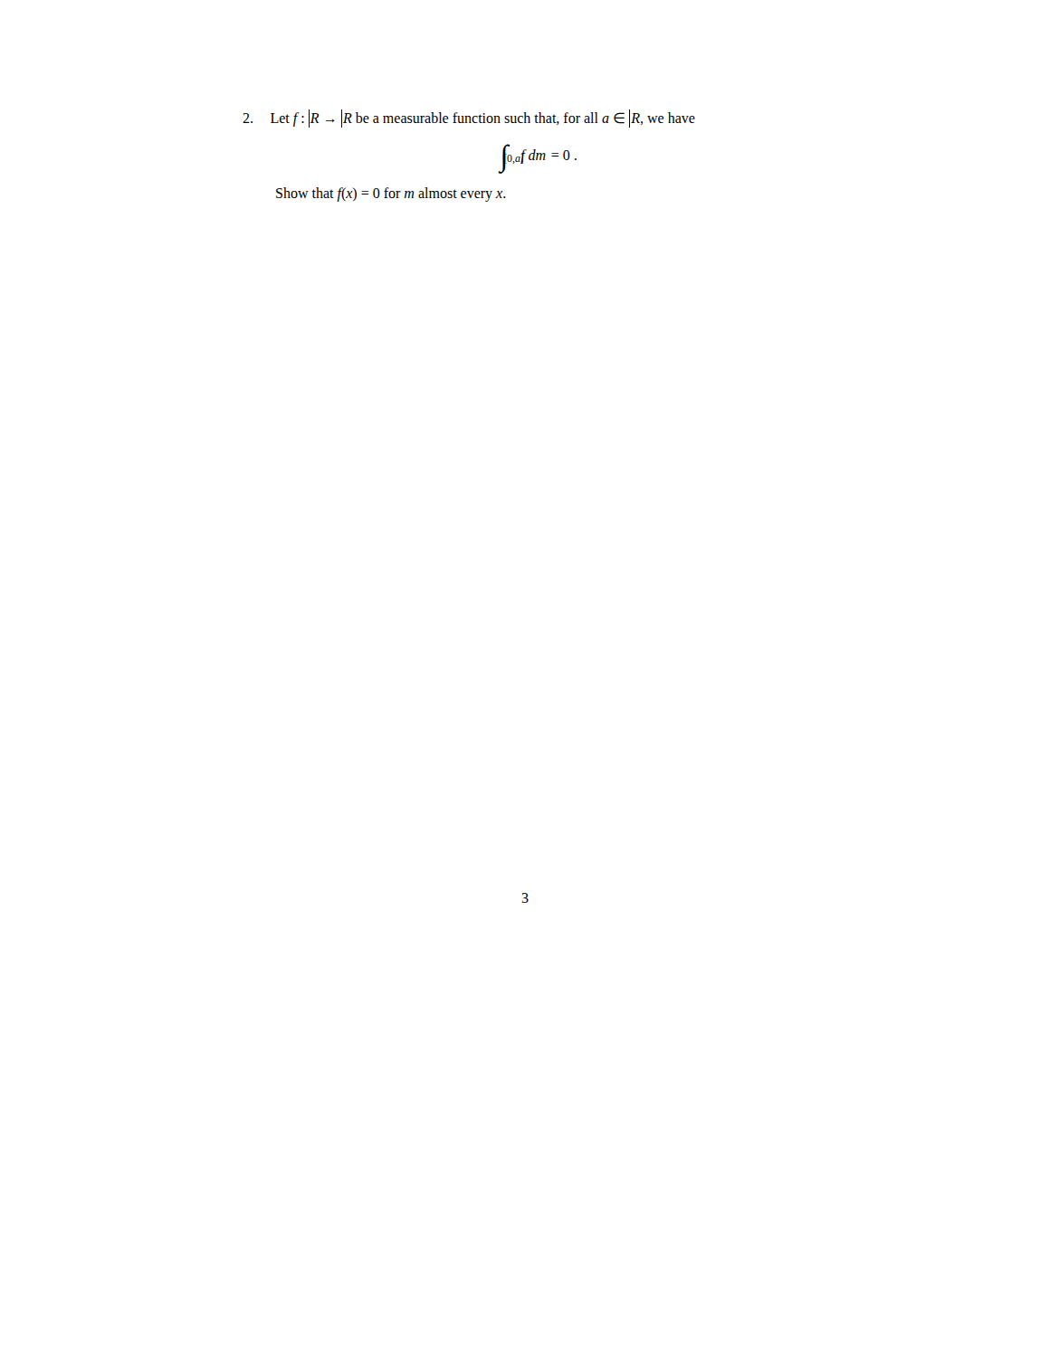2.
Let f : R → R be a measurable function such that, for all a ∈ R, we have
∫[0,a] f dm= 0 .
Show that f(x) = 0 for m almost every x.
3